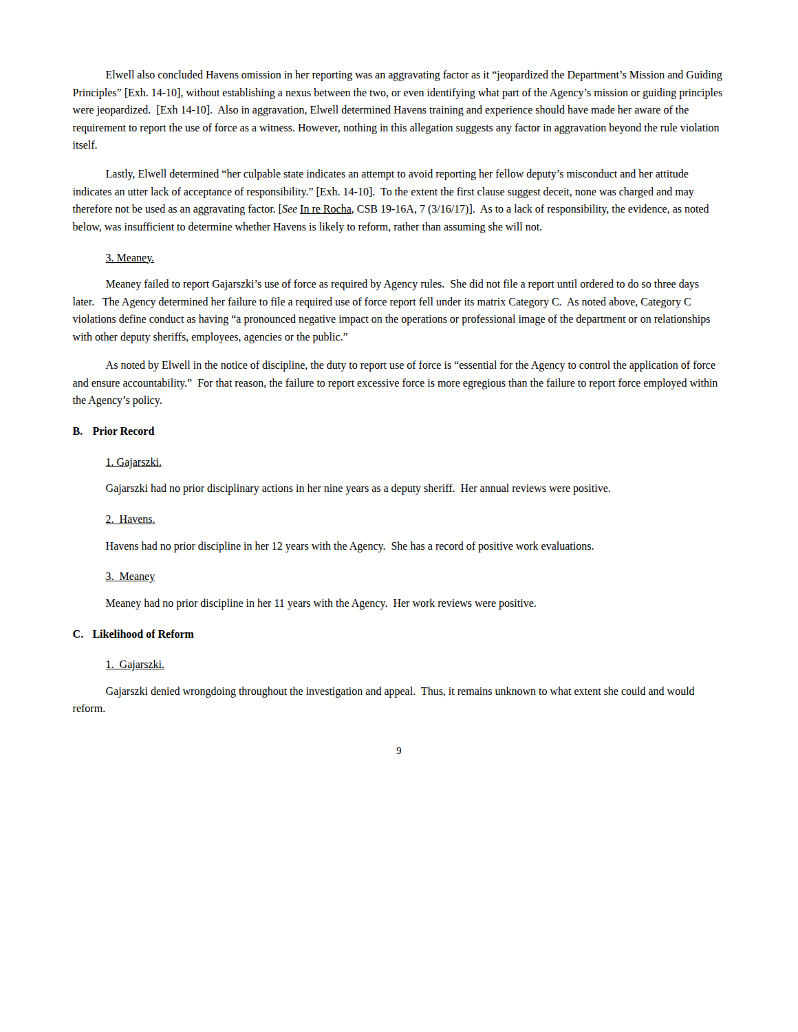Elwell also concluded Havens omission in her reporting was an aggravating factor as it “jeopardized the Department’s Mission and Guiding Principles” [Exh. 14-10], without establishing a nexus between the two, or even identifying what part of the Agency’s mission or guiding principles were jeopardized. [Exh 14-10]. Also in aggravation, Elwell determined Havens training and experience should have made her aware of the requirement to report the use of force as a witness. However, nothing in this allegation suggests any factor in aggravation beyond the rule violation itself.
Lastly, Elwell determined “her culpable state indicates an attempt to avoid reporting her fellow deputy’s misconduct and her attitude indicates an utter lack of acceptance of responsibility.” [Exh. 14-10]. To the extent the first clause suggest deceit, none was charged and may therefore not be used as an aggravating factor. [See In re Rocha, CSB 19-16A, 7 (3/16/17)]. As to a lack of responsibility, the evidence, as noted below, was insufficient to determine whether Havens is likely to reform, rather than assuming she will not.
3. Meaney.
Meaney failed to report Gajarszki’s use of force as required by Agency rules. She did not file a report until ordered to do so three days later. The Agency determined her failure to file a required use of force report fell under its matrix Category C. As noted above, Category C violations define conduct as having “a pronounced negative impact on the operations or professional image of the department or on relationships with other deputy sheriffs, employees, agencies or the public.”
As noted by Elwell in the notice of discipline, the duty to report use of force is “essential for the Agency to control the application of force and ensure accountability.” For that reason, the failure to report excessive force is more egregious than the failure to report force employed within the Agency’s policy.
B. Prior Record
1. Gajarszki.
Gajarszki had no prior disciplinary actions in her nine years as a deputy sheriff. Her annual reviews were positive.
2. Havens.
Havens had no prior discipline in her 12 years with the Agency. She has a record of positive work evaluations.
3. Meaney
Meaney had no prior discipline in her 11 years with the Agency. Her work reviews were positive.
C. Likelihood of Reform
1. Gajarszki.
Gajarszki denied wrongdoing throughout the investigation and appeal. Thus, it remains unknown to what extent she could and would reform.
9